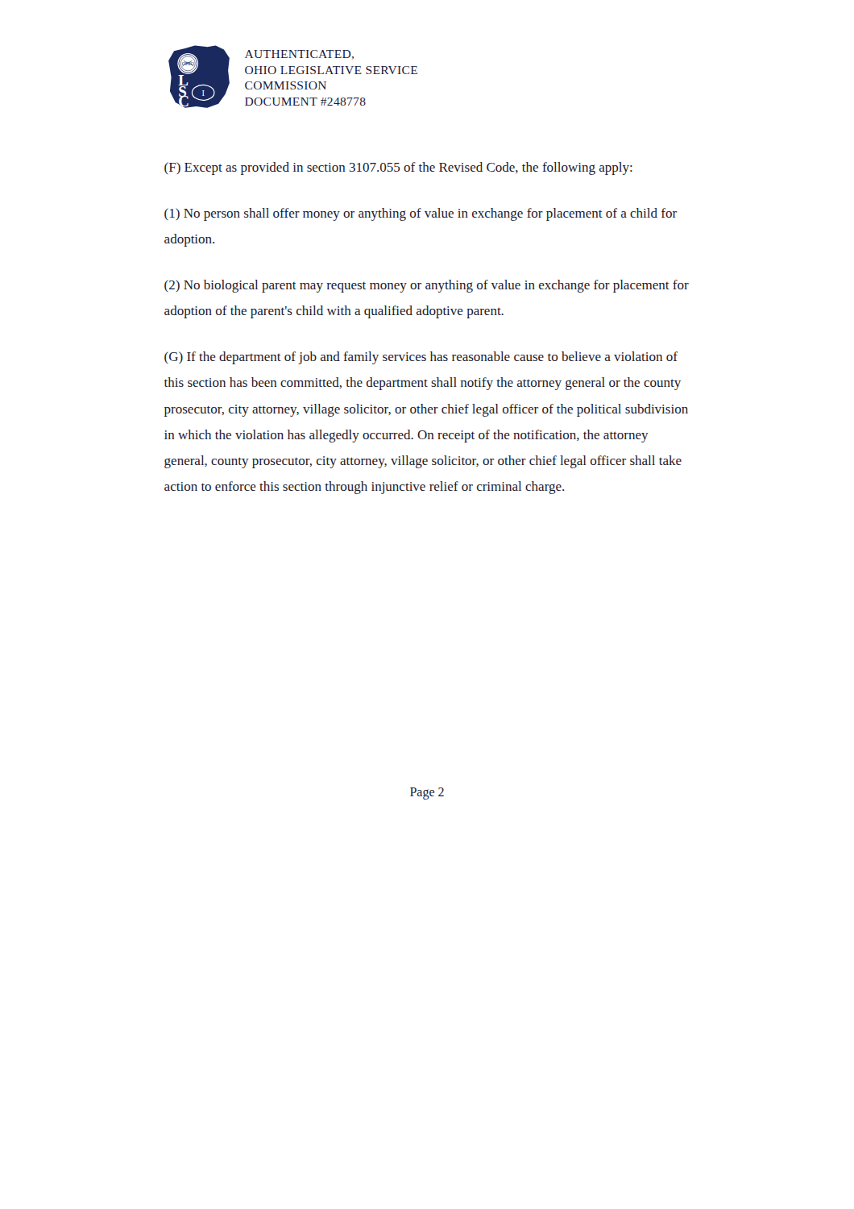OHIO L S C I
AUTHENTICATED,
OHIO LEGISLATIVE SERVICE
COMMISSION
DOCUMENT #248778
(F) Except as provided in section 3107.055 of the Revised Code, the following apply:
(1) No person shall offer money or anything of value in exchange for placement of a child for adoption.
(2) No biological parent may request money or anything of value in exchange for placement for adoption of the parent's child with a qualified adoptive parent.
(G) If the department of job and family services has reasonable cause to believe a violation of this section has been committed, the department shall notify the attorney general or the county prosecutor, city attorney, village solicitor, or other chief legal officer of the political subdivision in which the violation has allegedly occurred. On receipt of the notification, the attorney general, county prosecutor, city attorney, village solicitor, or other chief legal officer shall take action to enforce this section through injunctive relief or criminal charge.
Page 2